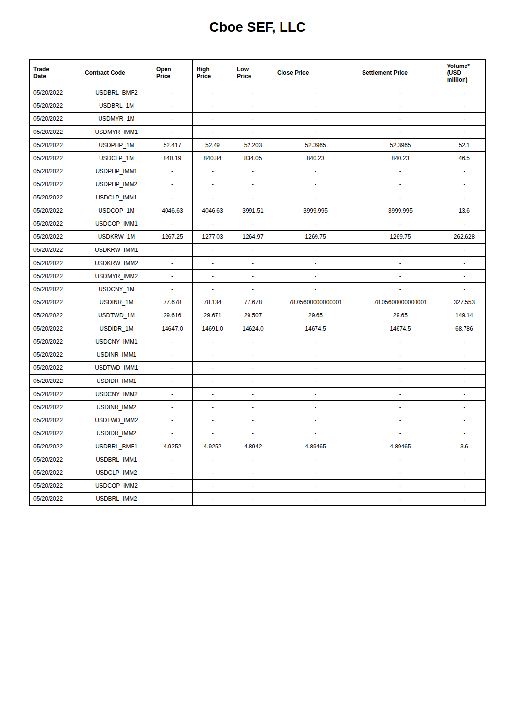Cboe SEF, LLC
| Trade Date | Contract Code | Open Price | High Price | Low Price | Close Price | Settlement Price | Volume* (USD million) |
| --- | --- | --- | --- | --- | --- | --- | --- |
| 05/20/2022 | USDBRL_BMF2 | - | - | - | - | - | - |
| 05/20/2022 | USDBRL_1M | - | - | - | - | - | - |
| 05/20/2022 | USDMYR_1M | - | - | - | - | - | - |
| 05/20/2022 | USDMYR_IMM1 | - | - | - | - | - | - |
| 05/20/2022 | USDPHP_1M | 52.417 | 52.49 | 52.203 | 52.3965 | 52.3965 | 52.1 |
| 05/20/2022 | USDCLP_1M | 840.19 | 840.84 | 834.05 | 840.23 | 840.23 | 46.5 |
| 05/20/2022 | USDPHP_IMM1 | - | - | - | - | - | - |
| 05/20/2022 | USDPHP_IMM2 | - | - | - | - | - | - |
| 05/20/2022 | USDCLP_IMM1 | - | - | - | - | - | - |
| 05/20/2022 | USDCOP_1M | 4046.63 | 4046.63 | 3991.51 | 3999.995 | 3999.995 | 13.6 |
| 05/20/2022 | USDCOP_IMM1 | - | - | - | - | - | - |
| 05/20/2022 | USDKRW_1M | 1267.25 | 1277.03 | 1264.97 | 1269.75 | 1269.75 | 262.628 |
| 05/20/2022 | USDKRW_IMM1 | - | - | - | - | - | - |
| 05/20/2022 | USDKRW_IMM2 | - | - | - | - | - | - |
| 05/20/2022 | USDMYR_IMM2 | - | - | - | - | - | - |
| 05/20/2022 | USDCNY_1M | - | - | - | - | - | - |
| 05/20/2022 | USDINR_1M | 77.678 | 78.134 | 77.678 | 78.05600000000001 | 78.05600000000001 | 327.553 |
| 05/20/2022 | USDTWD_1M | 29.616 | 29.671 | 29.507 | 29.65 | 29.65 | 149.14 |
| 05/20/2022 | USDIDR_1M | 14647.0 | 14691.0 | 14624.0 | 14674.5 | 14674.5 | 68.786 |
| 05/20/2022 | USDCNY_IMM1 | - | - | - | - | - | - |
| 05/20/2022 | USDINR_IMM1 | - | - | - | - | - | - |
| 05/20/2022 | USDTWD_IMM1 | - | - | - | - | - | - |
| 05/20/2022 | USDIDR_IMM1 | - | - | - | - | - | - |
| 05/20/2022 | USDCNY_IMM2 | - | - | - | - | - | - |
| 05/20/2022 | USDINR_IMM2 | - | - | - | - | - | - |
| 05/20/2022 | USDTWD_IMM2 | - | - | - | - | - | - |
| 05/20/2022 | USDIDR_IMM2 | - | - | - | - | - | - |
| 05/20/2022 | USDBRL_BMF1 | 4.9252 | 4.9252 | 4.8942 | 4.89465 | 4.89465 | 3.6 |
| 05/20/2022 | USDBRL_IMM1 | - | - | - | - | - | - |
| 05/20/2022 | USDCLP_IMM2 | - | - | - | - | - | - |
| 05/20/2022 | USDCOP_IMM2 | - | - | - | - | - | - |
| 05/20/2022 | USDBRL_IMM2 | - | - | - | - | - | - |